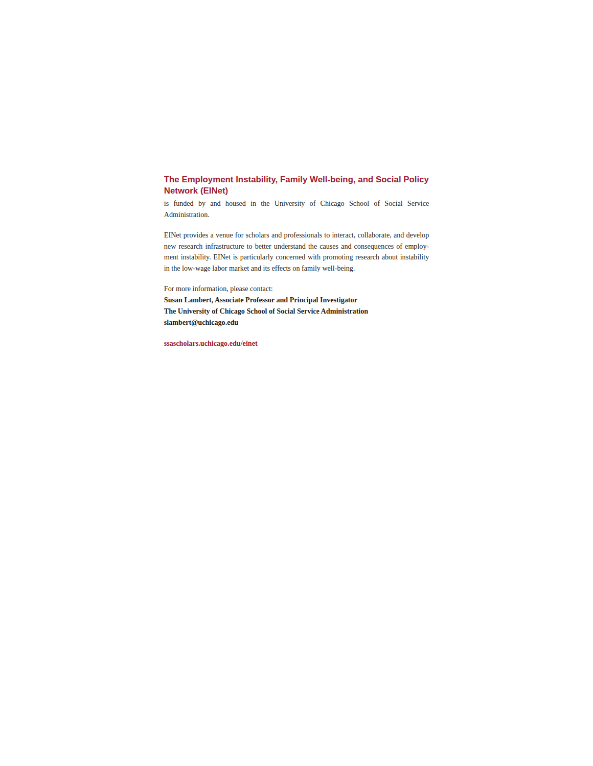The Employment Instability, Family Well-being, and Social Policy Network (EINet)
is funded by and housed in the University of Chicago School of Social Service Administration.
EINet provides a venue for scholars and professionals to interact, collaborate, and develop new research infrastructure to better understand the causes and consequences of employment instability. EINet is particularly concerned with promoting research about instability in the low-wage labor market and its effects on family well-being.
For more information, please contact:
Susan Lambert, Associate Professor and Principal Investigator
The University of Chicago School of Social Service Administration
slambert@uchicago.edu
ssascholars.uchicago.edu/einet